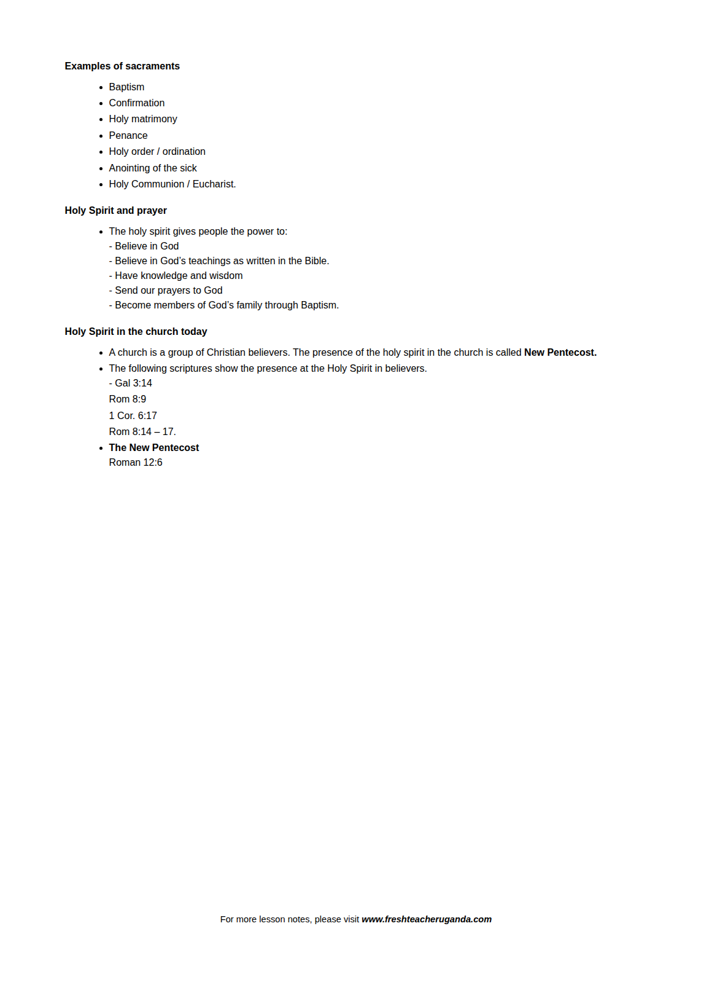Examples of sacraments
Baptism
Confirmation
Holy matrimony
Penance
Holy order / ordination
Anointing of the sick
Holy Communion / Eucharist.
Holy Spirit and prayer
The holy spirit gives people the power to:
- Believe in God
- Believe in God’s teachings as written in the Bible.
- Have knowledge and wisdom
- Send our prayers to God
- Become members of God’s family through Baptism.
Holy Spirit in the church today
A church is a group of Christian believers. The presence of the holy spirit in the church is called New Pentecost.
The following scriptures show the presence at the Holy Spirit in believers.
- Gal 3:14
Rom 8:9
1 Cor. 6:17
Rom 8:14 – 17.
The New Pentecost
Roman 12:6
For more lesson notes, please visit www.freshteacheruganda.com